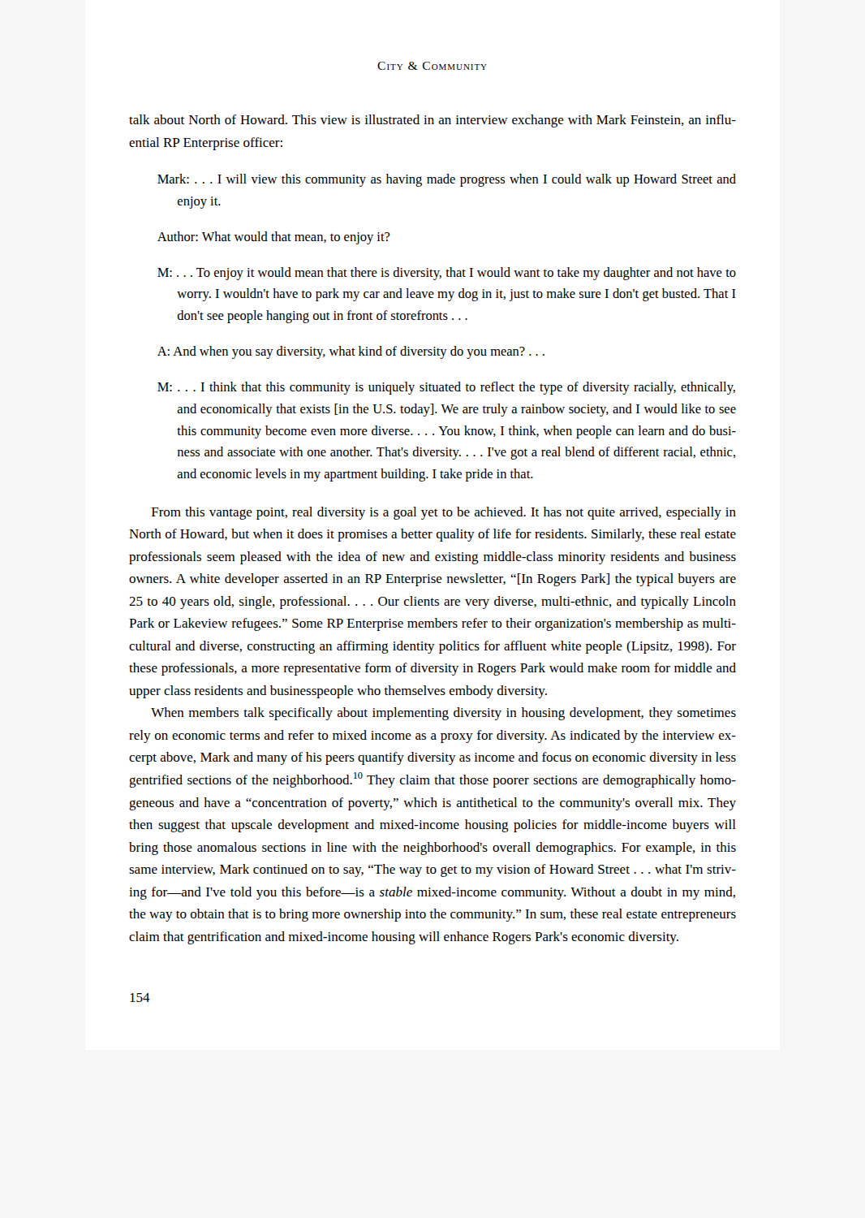City & Community
talk about North of Howard. This view is illustrated in an interview exchange with Mark Feinstein, an influential RP Enterprise officer:
Mark: . . . I will view this community as having made progress when I could walk up Howard Street and enjoy it.
Author: What would that mean, to enjoy it?
M: . . . To enjoy it would mean that there is diversity, that I would want to take my daughter and not have to worry. I wouldn't have to park my car and leave my dog in it, just to make sure I don't get busted. That I don't see people hanging out in front of storefronts . . .
A: And when you say diversity, what kind of diversity do you mean? . . .
M: . . . I think that this community is uniquely situated to reflect the type of diversity racially, ethnically, and economically that exists [in the U.S. today]. We are truly a rainbow society, and I would like to see this community become even more diverse. . . . You know, I think, when people can learn and do business and associate with one another. That's diversity. . . . I've got a real blend of different racial, ethnic, and economic levels in my apartment building. I take pride in that.
From this vantage point, real diversity is a goal yet to be achieved. It has not quite arrived, especially in North of Howard, but when it does it promises a better quality of life for residents. Similarly, these real estate professionals seem pleased with the idea of new and existing middle-class minority residents and business owners. A white developer asserted in an RP Enterprise newsletter, “[In Rogers Park] the typical buyers are 25 to 40 years old, single, professional. . . . Our clients are very diverse, multi-ethnic, and typically Lincoln Park or Lakeview refugees.” Some RP Enterprise members refer to their organization's membership as multicultural and diverse, constructing an affirming identity politics for affluent white people (Lipsitz, 1998). For these professionals, a more representative form of diversity in Rogers Park would make room for middle and upper class residents and businesspeople who themselves embody diversity.
When members talk specifically about implementing diversity in housing development, they sometimes rely on economic terms and refer to mixed income as a proxy for diversity. As indicated by the interview excerpt above, Mark and many of his peers quantify diversity as income and focus on economic diversity in less gentrified sections of the neighborhood.10 They claim that those poorer sections are demographically homogeneous and have a “concentration of poverty,” which is antithetical to the community's overall mix. They then suggest that upscale development and mixed-income housing policies for middle-income buyers will bring those anomalous sections in line with the neighborhood's overall demographics. For example, in this same interview, Mark continued on to say, “The way to get to my vision of Howard Street . . . what I'm striving for—and I've told you this before—is a stable mixed-income community. Without a doubt in my mind, the way to obtain that is to bring more ownership into the community.” In sum, these real estate entrepreneurs claim that gentrification and mixed-income housing will enhance Rogers Park's economic diversity.
154